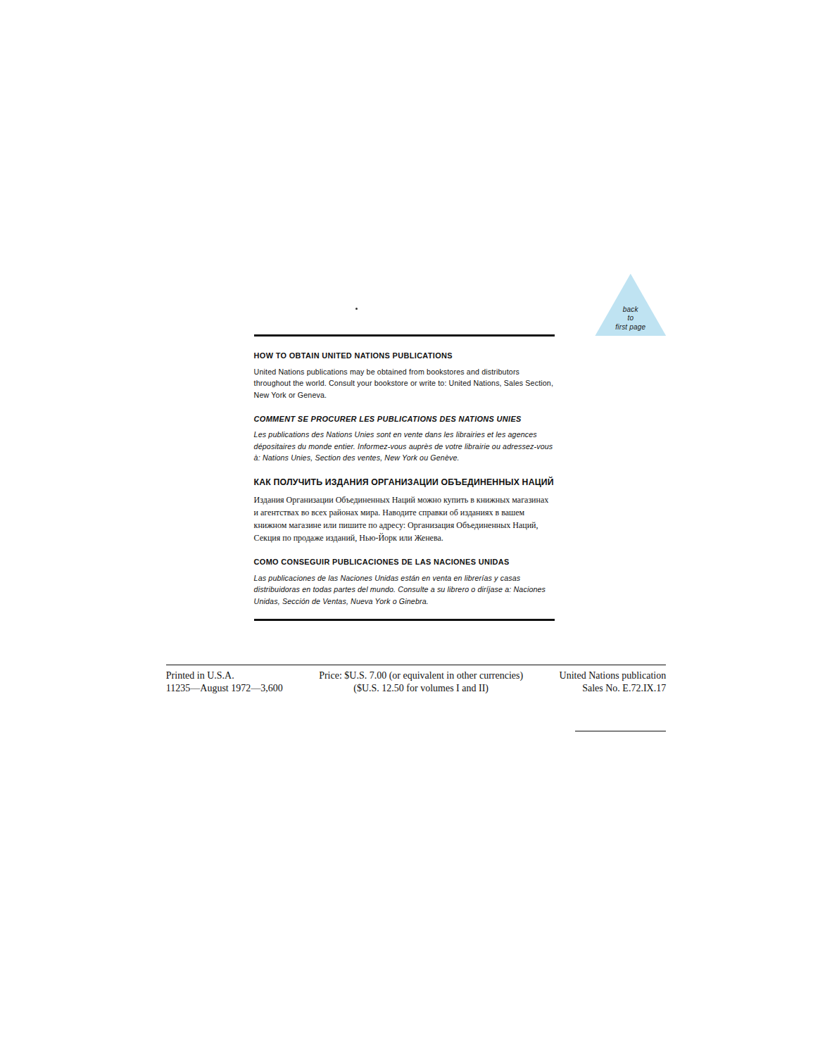back
to
first page
How to obtain United Nations publications
United Nations publications may be obtained from bookstores and distributors throughout the world. Consult your bookstore or write to: United Nations, Sales Section, New York or Geneva.
Comment se procurer les publications des Nations Unies
Les publications des Nations Unies sont en vente dans les librairies et les agences dépositaires du monde entier. Informez-vous auprès de votre librairie ou adressez-vous à: Nations Unies, Section des ventes, New York ou Genève.
Как получить издания Организации Объединенных Наций
Издания Организации Объединенных Наций можно купить в книжных магазинах и агентствах во всех районах мира. Наводите справки об изданиях в вашем книжном магазине или пишите по адресу: Организация Объединенных Наций, Секция по продаже изданий, Нью-Йорк или Женева.
Como conseguir publicaciones de las Naciones Unidas
Las publicaciones de las Naciones Unidas están en venta en librerías y casas distribuidoras en todas partes del mundo. Consulte a su librero o diríjase a: Naciones Unidas, Sección de Ventas, Nueva York o Ginebra.
Printed in U.S.A.
11235—August 1972—3,600
Price: $U.S. 7.00 (or equivalent in other currencies)
($U.S. 12.50 for volumes I and II)
United Nations publication
Sales No. E.72.IX.17